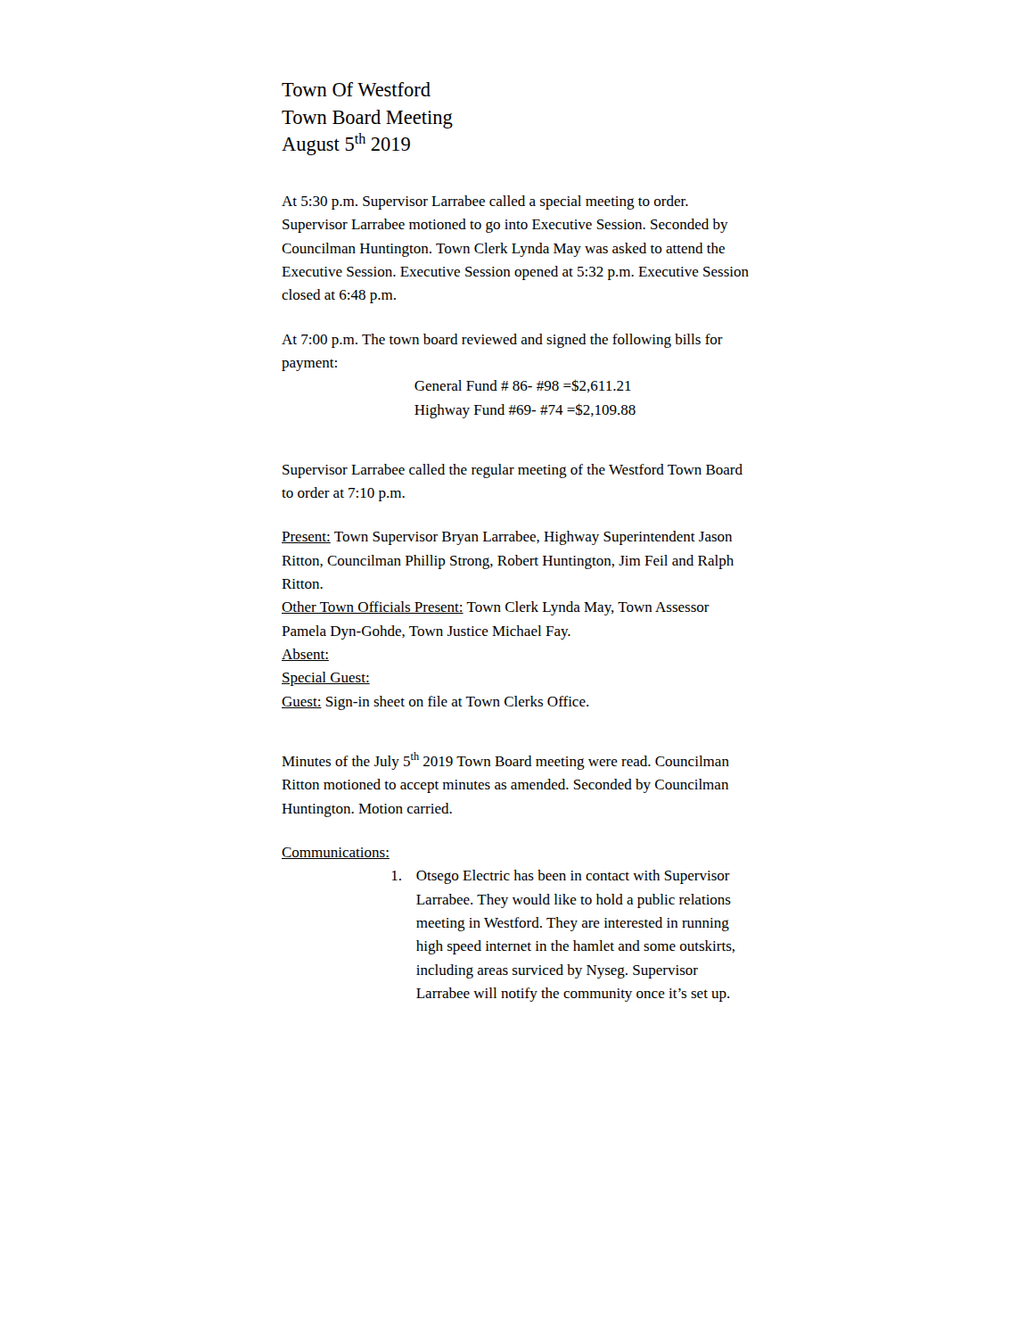Town Of Westford
Town Board Meeting
August 5th 2019
At 5:30 p.m. Supervisor Larrabee called a special meeting to order. Supervisor Larrabee motioned to go into Executive Session. Seconded by Councilman Huntington. Town Clerk Lynda May was asked to attend the Executive Session. Executive Session opened at 5:32 p.m. Executive Session closed at 6:48 p.m.
At 7:00 p.m. The town board reviewed and signed the following bills for payment:
General Fund # 86- #98 =$2,611.21
Highway Fund #69- #74 =$2,109.88
Supervisor Larrabee called the regular meeting of the Westford Town Board to order at 7:10 p.m.
Present: Town Supervisor Bryan Larrabee, Highway Superintendent Jason Ritton, Councilman Phillip Strong, Robert Huntington, Jim Feil and Ralph Ritton.
Other Town Officials Present: Town Clerk Lynda May, Town Assessor Pamela Dyn-Gohde, Town Justice Michael Fay.
Absent:
Special Guest:
Guest: Sign-in sheet on file at Town Clerks Office.
Minutes of the July 5th 2019 Town Board meeting were read. Councilman Ritton motioned to accept minutes as amended. Seconded by Councilman Huntington. Motion carried.
Communications:
Otsego Electric has been in contact with Supervisor Larrabee. They would like to hold a public relations meeting in Westford. They are interested in running high speed internet in the hamlet and some outskirts, including areas surviced by Nyseg. Supervisor Larrabee will notify the community once it’s set up.